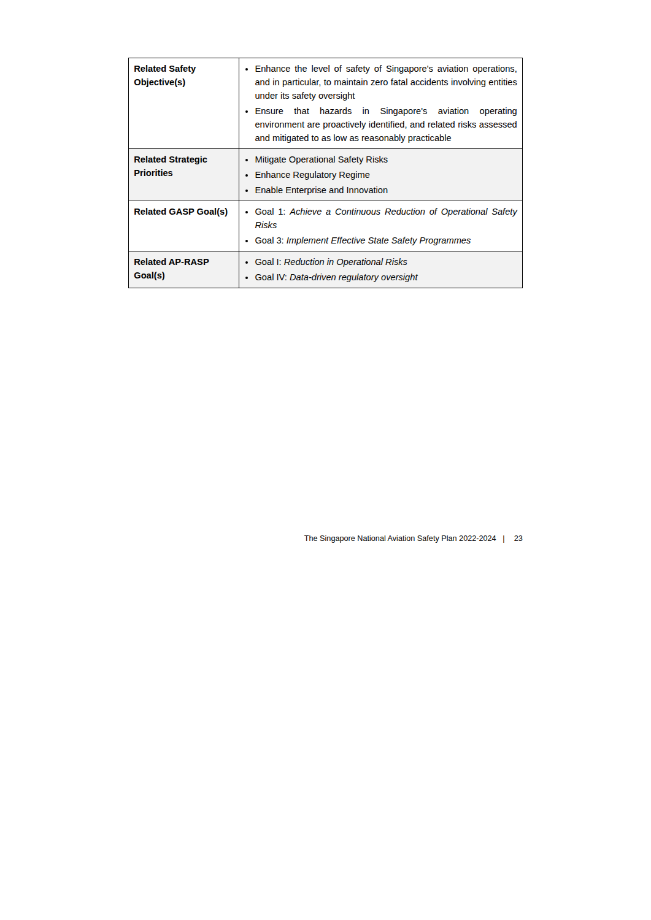| Related Safety Objective(s) | Enhance the level of safety of Singapore's aviation operations, and in particular, to maintain zero fatal accidents involving entities under its safety oversight Ensure that hazards in Singapore's aviation operating environment are proactively identified, and related risks assessed and mitigated to as low as reasonably practicable |
| Related Strategic Priorities | Mitigate Operational Safety Risks Enhance Regulatory Regime Enable Enterprise and Innovation |
| Related GASP Goal(s) | Goal 1: Achieve a Continuous Reduction of Operational Safety Risks Goal 3: Implement Effective State Safety Programmes |
| Related AP-RASP Goal(s) | Goal I: Reduction in Operational Risks Goal IV: Data-driven regulatory oversight |
The Singapore National Aviation Safety Plan 2022-2024 |23